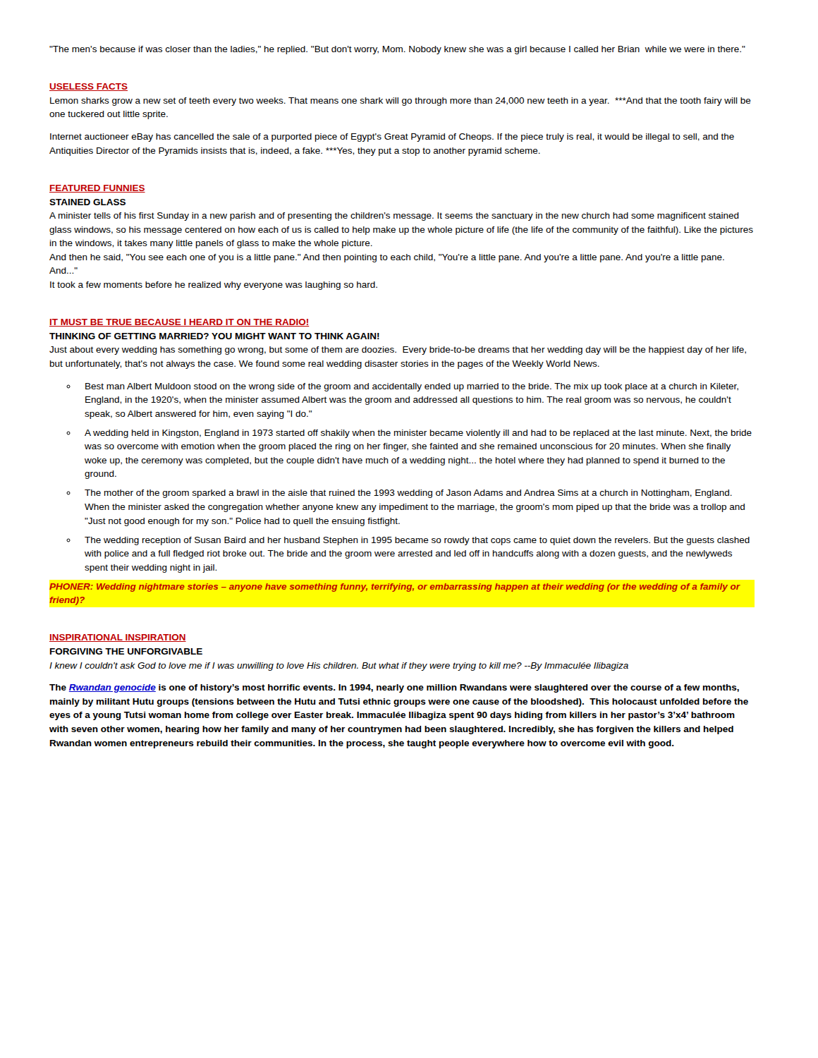"The men's because if was closer than the ladies," he replied. "But don't worry, Mom. Nobody knew she was a girl because I called her Brian while we were in there."
USELESS FACTS
Lemon sharks grow a new set of teeth every two weeks. That means one shark will go through more than 24,000 new teeth in a year. ***And that the tooth fairy will be one tuckered out little sprite.
Internet auctioneer eBay has cancelled the sale of a purported piece of Egypt's Great Pyramid of Cheops. If the piece truly is real, it would be illegal to sell, and the Antiquities Director of the Pyramids insists that is, indeed, a fake. ***Yes, they put a stop to another pyramid scheme.
FEATURED FUNNIES
STAINED GLASS
A minister tells of his first Sunday in a new parish and of presenting the children's message. It seems the sanctuary in the new church had some magnificent stained glass windows, so his message centered on how each of us is called to help make up the whole picture of life (the life of the community of the faithful). Like the pictures in the windows, it takes many little panels of glass to make the whole picture.
And then he said, "You see each one of you is a little pane." And then pointing to each child, "You're a little pane. And you're a little pane. And you're a little pane. And..."
It took a few moments before he realized why everyone was laughing so hard.
IT MUST BE TRUE BECAUSE I HEARD IT ON THE RADIO!
THINKING OF GETTING MARRIED? YOU MIGHT WANT TO THINK AGAIN!
Just about every wedding has something go wrong, but some of them are doozies. Every bride-to-be dreams that her wedding day will be the happiest day of her life, but unfortunately, that's not always the case. We found some real wedding disaster stories in the pages of the Weekly World News.
Best man Albert Muldoon stood on the wrong side of the groom and accidentally ended up married to the bride. The mix up took place at a church in Kileter, England, in the 1920's, when the minister assumed Albert was the groom and addressed all questions to him. The real groom was so nervous, he couldn't speak, so Albert answered for him, even saying "I do."
A wedding held in Kingston, England in 1973 started off shakily when the minister became violently ill and had to be replaced at the last minute. Next, the bride was so overcome with emotion when the groom placed the ring on her finger, she fainted and she remained unconscious for 20 minutes. When she finally woke up, the ceremony was completed, but the couple didn't have much of a wedding night... the hotel where they had planned to spend it burned to the ground.
The mother of the groom sparked a brawl in the aisle that ruined the 1993 wedding of Jason Adams and Andrea Sims at a church in Nottingham, England. When the minister asked the congregation whether anyone knew any impediment to the marriage, the groom's mom piped up that the bride was a trollop and "Just not good enough for my son." Police had to quell the ensuing fistfight.
The wedding reception of Susan Baird and her husband Stephen in 1995 became so rowdy that cops came to quiet down the revelers. But the guests clashed with police and a full fledged riot broke out. The bride and the groom were arrested and led off in handcuffs along with a dozen guests, and the newlyweds spent their wedding night in jail.
PHONER: Wedding nightmare stories – anyone have something funny, terrifying, or embarrassing happen at their wedding (or the wedding of a family or friend)?
INSPIRATIONAL INSPIRATION
FORGIVING THE UNFORGIVABLE
I knew I couldn't ask God to love me if I was unwilling to love His children. But what if they were trying to kill me? --By Immaculée Ilibagiza
The Rwandan genocide is one of history’s most horrific events. In 1994, nearly one million Rwandans were slaughtered over the course of a few months, mainly by militant Hutu groups (tensions between the Hutu and Tutsi ethnic groups were one cause of the bloodshed). This holocaust unfolded before the eyes of a young Tutsi woman home from college over Easter break. Immaculée Ilibagiza spent 90 days hiding from killers in her pastor’s 3’x4’ bathroom with seven other women, hearing how her family and many of her countrymen had been slaughtered. Incredibly, she has forgiven the killers and helped Rwandan women entrepreneurs rebuild their communities. In the process, she taught people everywhere how to overcome evil with good.